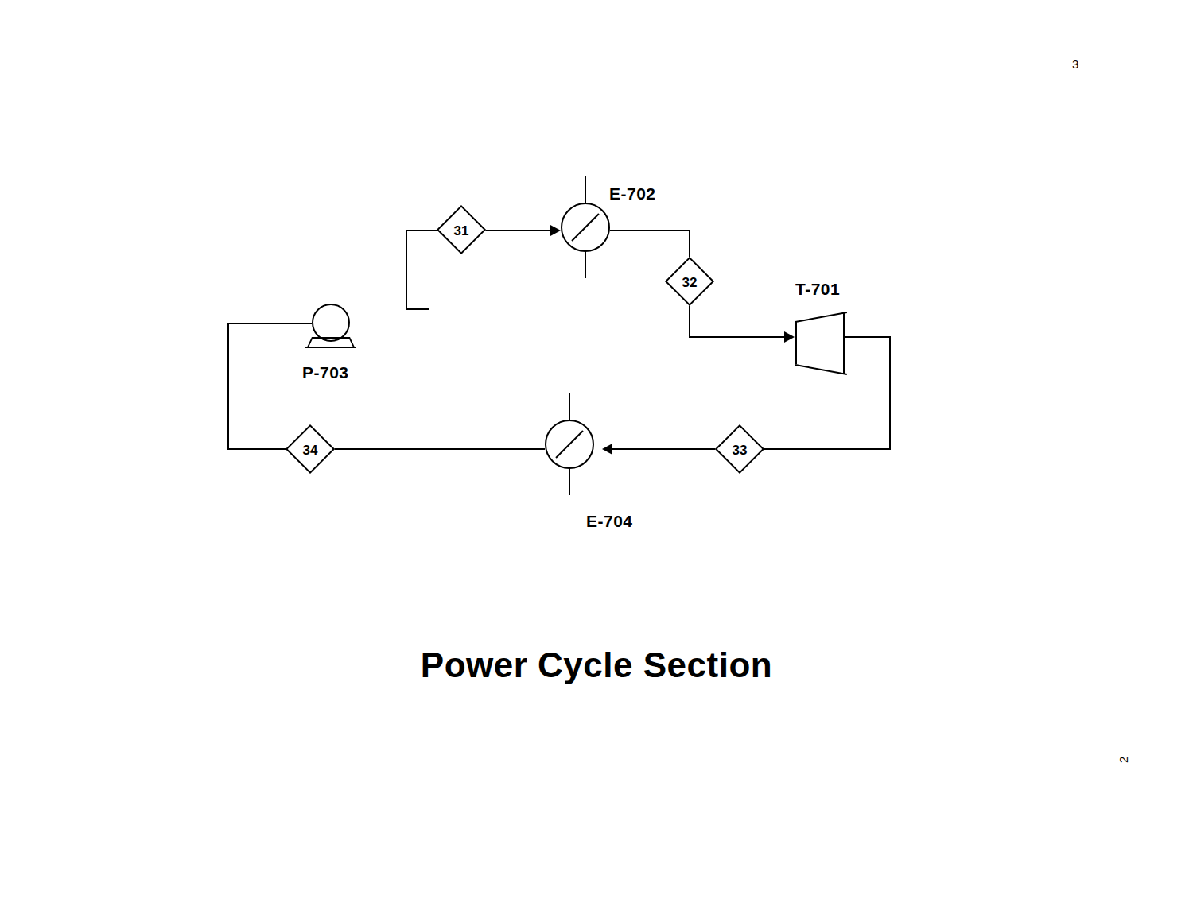3
2
31
32
33
34
E-702
T-701
P-703
E-704
Power Cycle Section